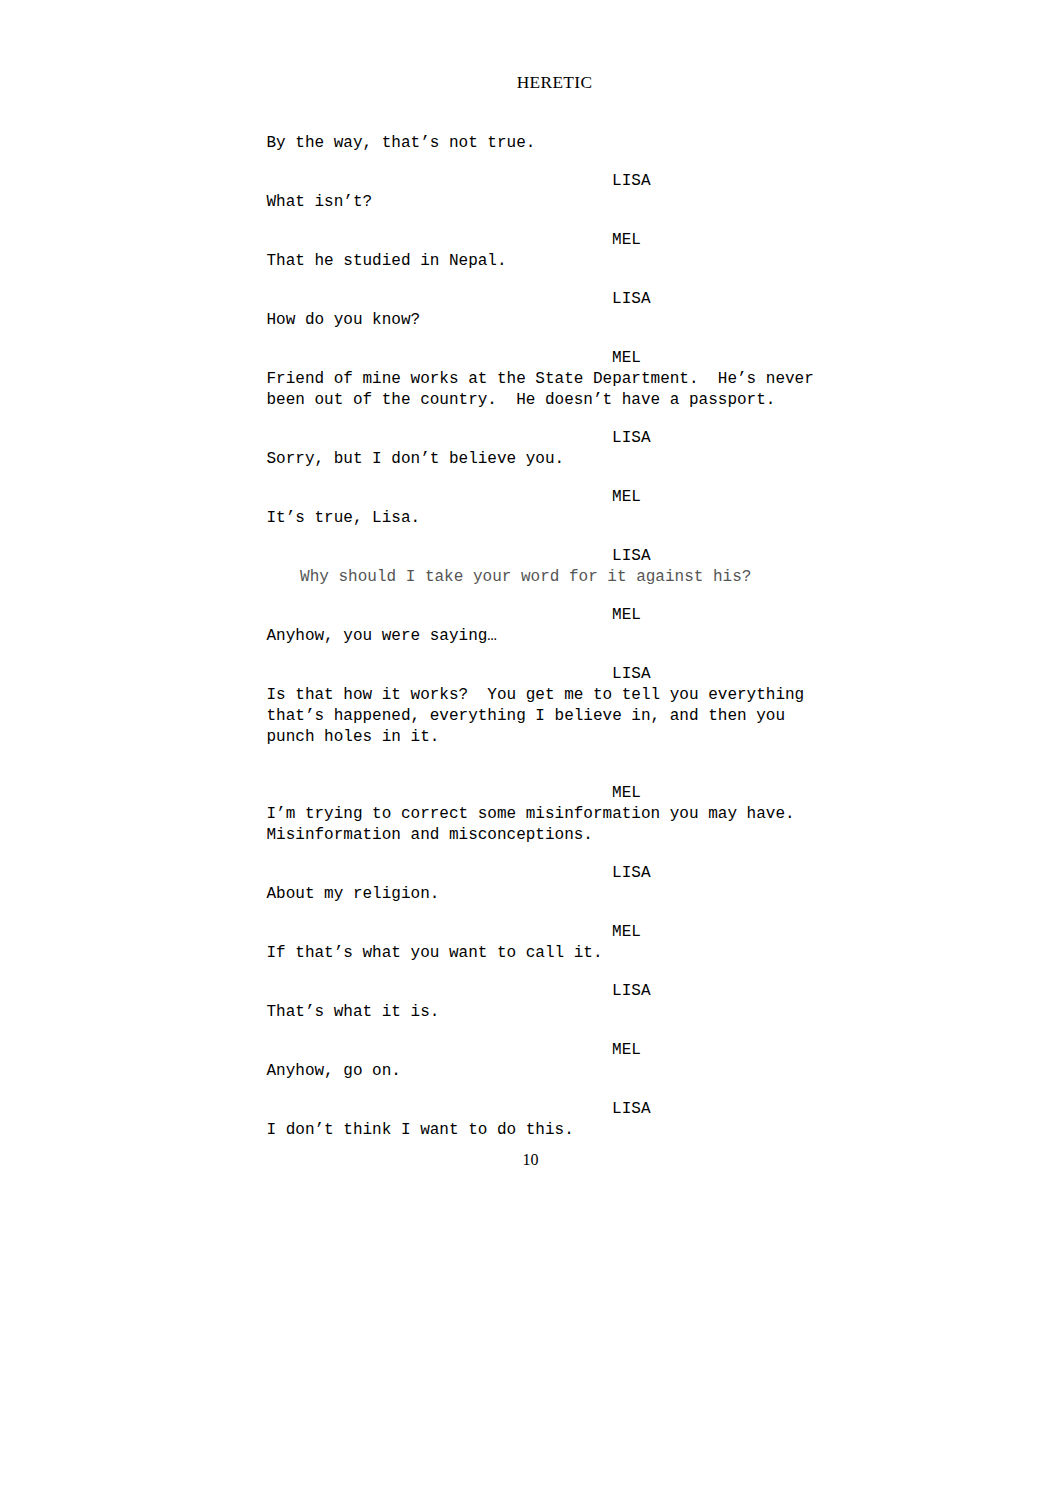HERETIC
By the way, that’s not true.
LISA
What isn’t?
MEL
That he studied in Nepal.
LISA
How do you know?
MEL
Friend of mine works at the State Department. He’s never been out of the country. He doesn’t have a passport.
LISA
Sorry, but I don’t believe you.
MEL
It’s true, Lisa.
LISA
Why should I take your word for it against his?
MEL
Anyhow, you were saying…
LISA
Is that how it works? You get me to tell you everything that’s happened, everything I believe in, and then you punch holes in it.
MEL
I’m trying to correct some misinformation you may have. Misinformation and misconceptions.
LISA
About my religion.
MEL
If that’s what you want to call it.
LISA
That’s what it is.
MEL
Anyhow, go on.
LISA
I don’t think I want to do this.
10